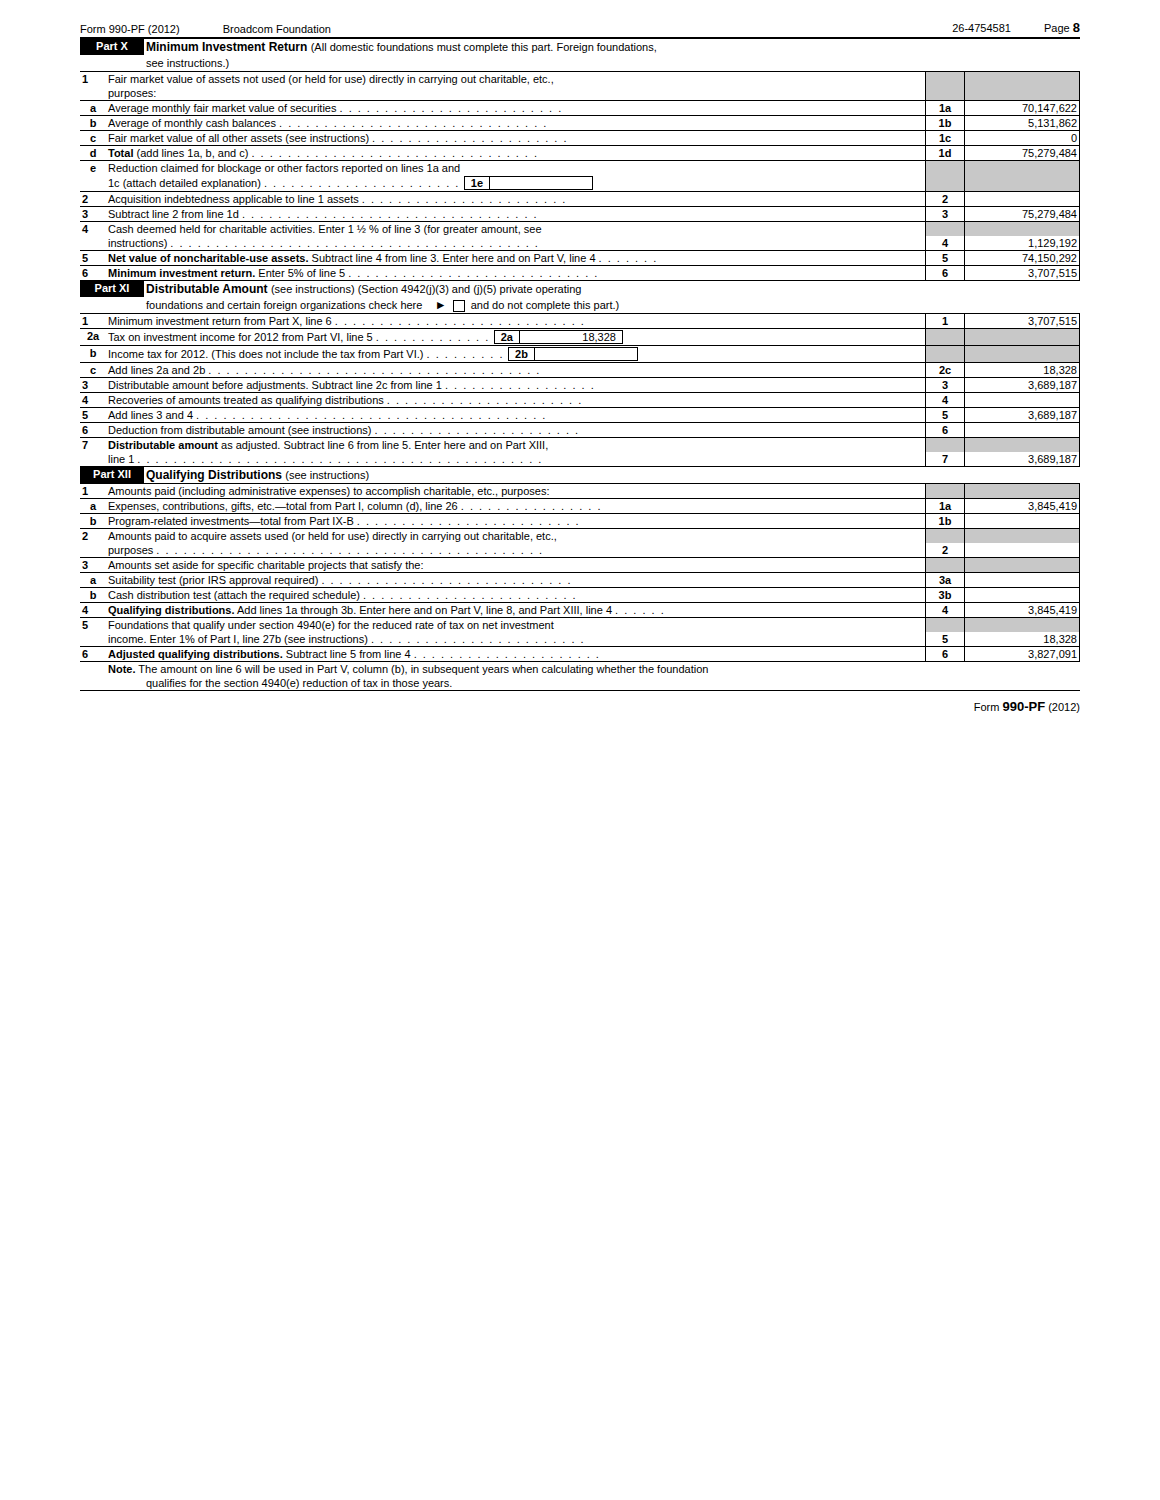Form 990-PF (2012) Broadcom Foundation
26-4754581 Page 8
| Part X | Minimum Investment Return (All domestic foundations must complete this part. Foreign foundations, |
| | see instructions.) |
| 1 | Fair market value of assets not used (or held for use) directly in carrying out charitable, etc., | | |
| | purposes: | | |
| a | Average monthly fair market value of securities . . . . . . . . . . . . . . . . . . . . . . . . . | 1a | 70,147,622 |
| b | Average of monthly cash balances . . . . . . . . . . . . . . . . . . . . . . . . . . . . . . | 1b | 5,131,862 |
| c | Fair market value of all other assets (see instructions) . . . . . . . . . . . . . . . . . . . . . . | 1c | 0 |
| d | Total (add lines 1a, b, and c) . . . . . . . . . . . . . . . . . . . . . . . . . . . . . . . . | 1d | 75,279,484 |
| e | Reduction claimed for blockage or other factors reported on lines 1a and | | |
| | 1c (attach detailed explanation) . . . . . . . . . . . . . . . . . . . . . . 1e | | |
| 2 | Acquisition indebtedness applicable to line 1 assets . . . . . . . . . . . . . . . . . . . . . . . | 2 | |
| 3 | Subtract line 2 from line 1d . . . . . . . . . . . . . . . . . . . . . . . . . . . . . . . . . | 3 | 75,279,484 |
| 4 | Cash deemed held for charitable activities. Enter 1 ½ % of line 3 (for greater amount, see | | |
| | instructions) . . . . . . . . . . . . . . . . . . . . . . . . . . . . . . . . . . . . . . . . . | 4 | 1,129,192 |
| 5 | Net value of noncharitable-use assets. Subtract line 4 from line 3. Enter here and on Part V, line 4 . . . . . . . | 5 | 74,150,292 |
| 6 | Minimum investment return. Enter 5% of line 5 . . . . . . . . . . . . . . . . . . . . . . . . . . . . | 6 | 3,707,515 |
| Part XI | Distributable Amount (see instructions) (Section 4942(j)(3) and (j)(5) private operating |
| | foundations and certain foreign organizations check here ► and do not complete this part.) |
| 1 | Minimum investment return from Part X, line 6 . . . . . . . . . . . . . . . . . . . . . . . . . . . . | 1 | 3,707,515 |
| 2a | Tax on investment income for 2012 from Part VI, line 5 . . . . . . . . . . . . . 2a 18,328 | | |
| b | Income tax for 2012. (This does not include the tax from Part VI.) . . . . . . . . . 2b | | |
| c | Add lines 2a and 2b . . . . . . . . . . . . . . . . . . . . . . . . . . . . . . . . . . . . . | 2c | 18,328 |
| 3 | Distributable amount before adjustments. Subtract line 2c from line 1 . . . . . . . . . . . . . . . . . | 3 | 3,689,187 |
| 4 | Recoveries of amounts treated as qualifying distributions . . . . . . . . . . . . . . . . . . . . . . | 4 | |
| 5 | Add lines 3 and 4 . . . . . . . . . . . . . . . . . . . . . . . . . . . . . . . . . . . . . . . | 5 | 3,689,187 |
| 6 | Deduction from distributable amount (see instructions) . . . . . . . . . . . . . . . . . . . . . . . | 6 | |
| 7 | Distributable amount as adjusted. Subtract line 6 from line 5. Enter here and on Part XIII, | | |
| | line 1 . . . . . . . . . . . . . . . . . . . . . . . . . . . . . . . . . . . . . . . . . . . . . | 7 | 3,689,187 |
| Part XII | Qualifying Distributions (see instructions) |
| 1 | Amounts paid (including administrative expenses) to accomplish charitable, etc., purposes: | | |
| a | Expenses, contributions, gifts, etc.—total from Part I, column (d), line 26 . . . . . . . . . . . . . . . . | 1a | 3,845,419 |
| b | Program-related investments—total from Part IX-B . . . . . . . . . . . . . . . . . . . . . . . . . | 1b | |
| 2 | Amounts paid to acquire assets used (or held for use) directly in carrying out charitable, etc., | | |
| | purposes . . . . . . . . . . . . . . . . . . . . . . . . . . . . . . . . . . . . . . . . . . . | 2 | |
| 3 | Amounts set aside for specific charitable projects that satisfy the: | | |
| a | Suitability test (prior IRS approval required) . . . . . . . . . . . . . . . . . . . . . . . . . . . . | 3a | |
| b | Cash distribution test (attach the required schedule) . . . . . . . . . . . . . . . . . . . . . . . . | 3b | |
| 4 | Qualifying distributions. Add lines 1a through 3b. Enter here and on Part V, line 8, and Part XIII, line 4 . . . . . . | 4 | 3,845,419 |
| 5 | Foundations that qualify under section 4940(e) for the reduced rate of tax on net investment | | |
| | income. Enter 1% of Part I, line 27b (see instructions) . . . . . . . . . . . . . . . . . . . . . . . . | 5 | 18,328 |
| 6 | Adjusted qualifying distributions. Subtract line 5 from line 4 . . . . . . . . . . . . . . . . . . . . . | 6 | 3,827,091 |
| | Note. The amount on line 6 will be used in Part V, column (b), in subsequent years when calculating whether the foundation |
| | qualifies for the section 4940(e) reduction of tax in those years. |
Form 990-PF (2012)